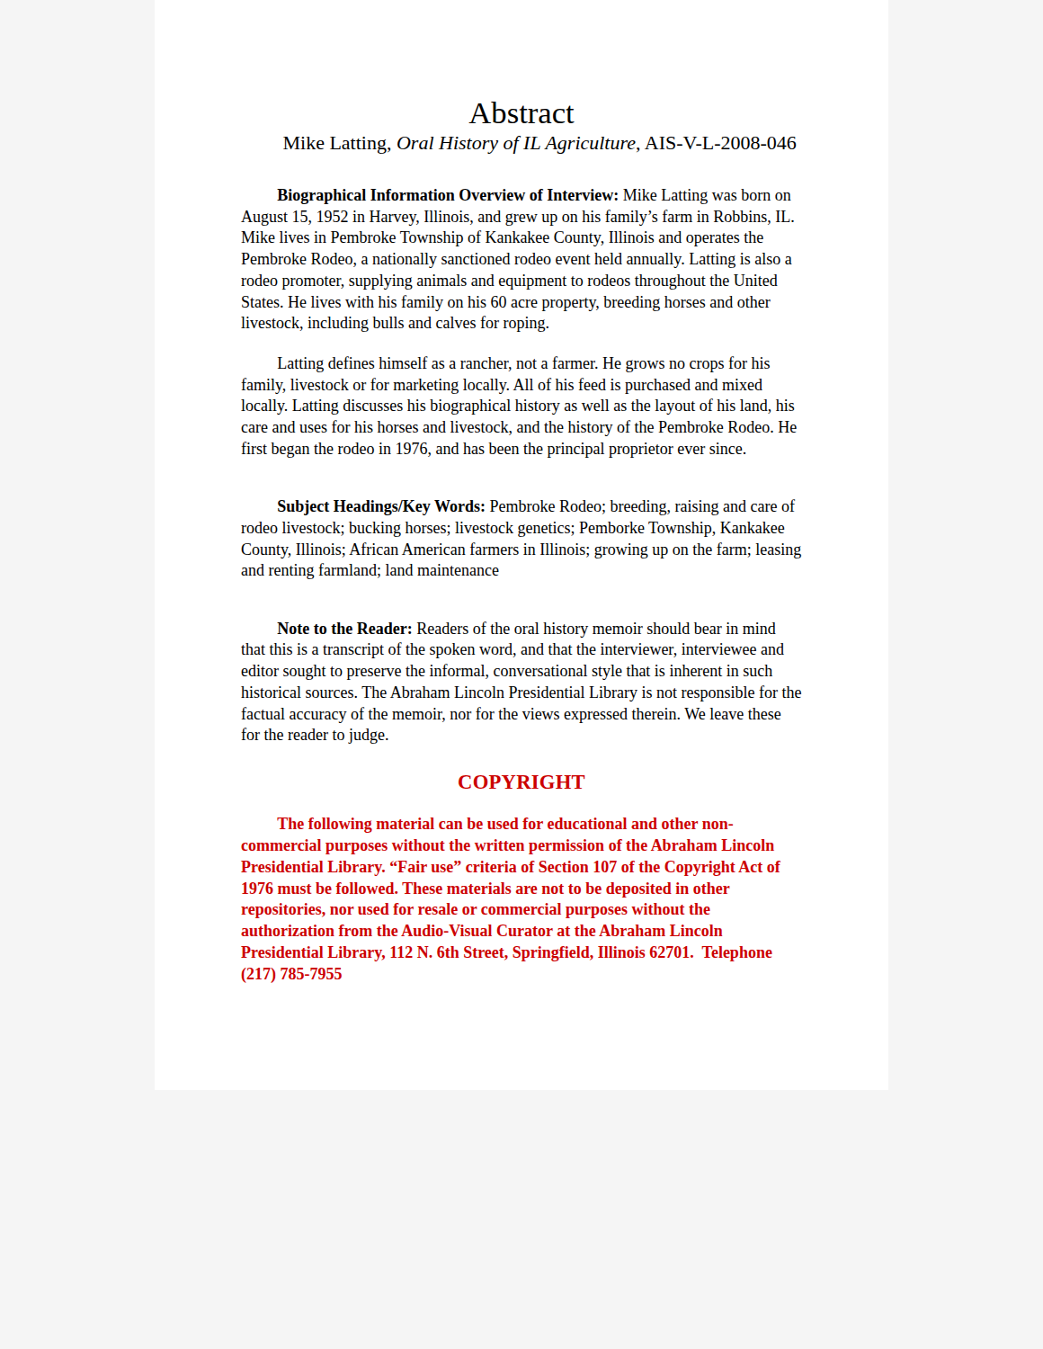Abstract
Mike Latting, Oral History of IL Agriculture, AIS-V-L-2008-046
Biographical Information Overview of Interview: Mike Latting was born on August 15, 1952 in Harvey, Illinois, and grew up on his family’s farm in Robbins, IL. Mike lives in Pembroke Township of Kankakee County, Illinois and operates the Pembroke Rodeo, a nationally sanctioned rodeo event held annually. Latting is also a rodeo promoter, supplying animals and equipment to rodeos throughout the United States. He lives with his family on his 60 acre property, breeding horses and other livestock, including bulls and calves for roping.
Latting defines himself as a rancher, not a farmer. He grows no crops for his family, livestock or for marketing locally. All of his feed is purchased and mixed locally. Latting discusses his biographical history as well as the layout of his land, his care and uses for his horses and livestock, and the history of the Pembroke Rodeo. He first began the rodeo in 1976, and has been the principal proprietor ever since.
Subject Headings/Key Words: Pembroke Rodeo; breeding, raising and care of rodeo livestock; bucking horses; livestock genetics; Pemborke Township, Kankakee County, Illinois; African American farmers in Illinois; growing up on the farm; leasing and renting farmland; land maintenance
Note to the Reader: Readers of the oral history memoir should bear in mind that this is a transcript of the spoken word, and that the interviewer, interviewee and editor sought to preserve the informal, conversational style that is inherent in such historical sources. The Abraham Lincoln Presidential Library is not responsible for the factual accuracy of the memoir, nor for the views expressed therein. We leave these for the reader to judge.
COPYRIGHT
The following material can be used for educational and other non-commercial purposes without the written permission of the Abraham Lincoln Presidential Library. “Fair use” criteria of Section 107 of the Copyright Act of 1976 must be followed. These materials are not to be deposited in other repositories, nor used for resale or commercial purposes without the authorization from the Audio-Visual Curator at the Abraham Lincoln Presidential Library, 112 N. 6th Street, Springfield, Illinois 62701. Telephone (217) 785-7955